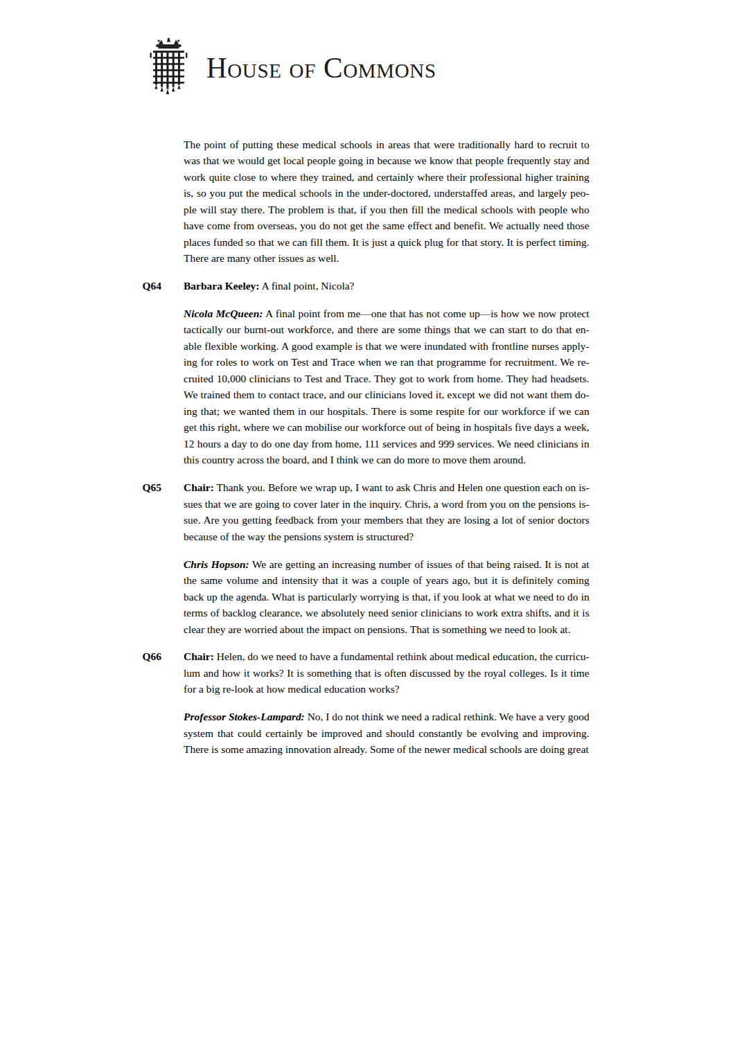House of Commons
The point of putting these medical schools in areas that were traditionally hard to recruit to was that we would get local people going in because we know that people frequently stay and work quite close to where they trained, and certainly where their professional higher training is, so you put the medical schools in the under-doctored, understaffed areas, and largely people will stay there. The problem is that, if you then fill the medical schools with people who have come from overseas, you do not get the same effect and benefit. We actually need those places funded so that we can fill them. It is just a quick plug for that story. It is perfect timing. There are many other issues as well.
Q64
Barbara Keeley: A final point, Nicola?
Nicola McQueen: A final point from me—one that has not come up—is how we now protect tactically our burnt-out workforce, and there are some things that we can start to do that enable flexible working. A good example is that we were inundated with frontline nurses applying for roles to work on Test and Trace when we ran that programme for recruitment. We recruited 10,000 clinicians to Test and Trace. They got to work from home. They had headsets. We trained them to contact trace, and our clinicians loved it, except we did not want them doing that; we wanted them in our hospitals. There is some respite for our workforce if we can get this right, where we can mobilise our workforce out of being in hospitals five days a week, 12 hours a day to do one day from home, 111 services and 999 services. We need clinicians in this country across the board, and I think we can do more to move them around.
Q65
Chair: Thank you. Before we wrap up, I want to ask Chris and Helen one question each on issues that we are going to cover later in the inquiry. Chris, a word from you on the pensions issue. Are you getting feedback from your members that they are losing a lot of senior doctors because of the way the pensions system is structured?
Chris Hopson: We are getting an increasing number of issues of that being raised. It is not at the same volume and intensity that it was a couple of years ago, but it is definitely coming back up the agenda. What is particularly worrying is that, if you look at what we need to do in terms of backlog clearance, we absolutely need senior clinicians to work extra shifts, and it is clear they are worried about the impact on pensions. That is something we need to look at.
Q66
Chair: Helen, do we need to have a fundamental rethink about medical education, the curriculum and how it works? It is something that is often discussed by the royal colleges. Is it time for a big re-look at how medical education works?
Professor Stokes-Lampard: No, I do not think we need a radical rethink. We have a very good system that could certainly be improved and should constantly be evolving and improving. There is some amazing innovation already. Some of the newer medical schools are doing great